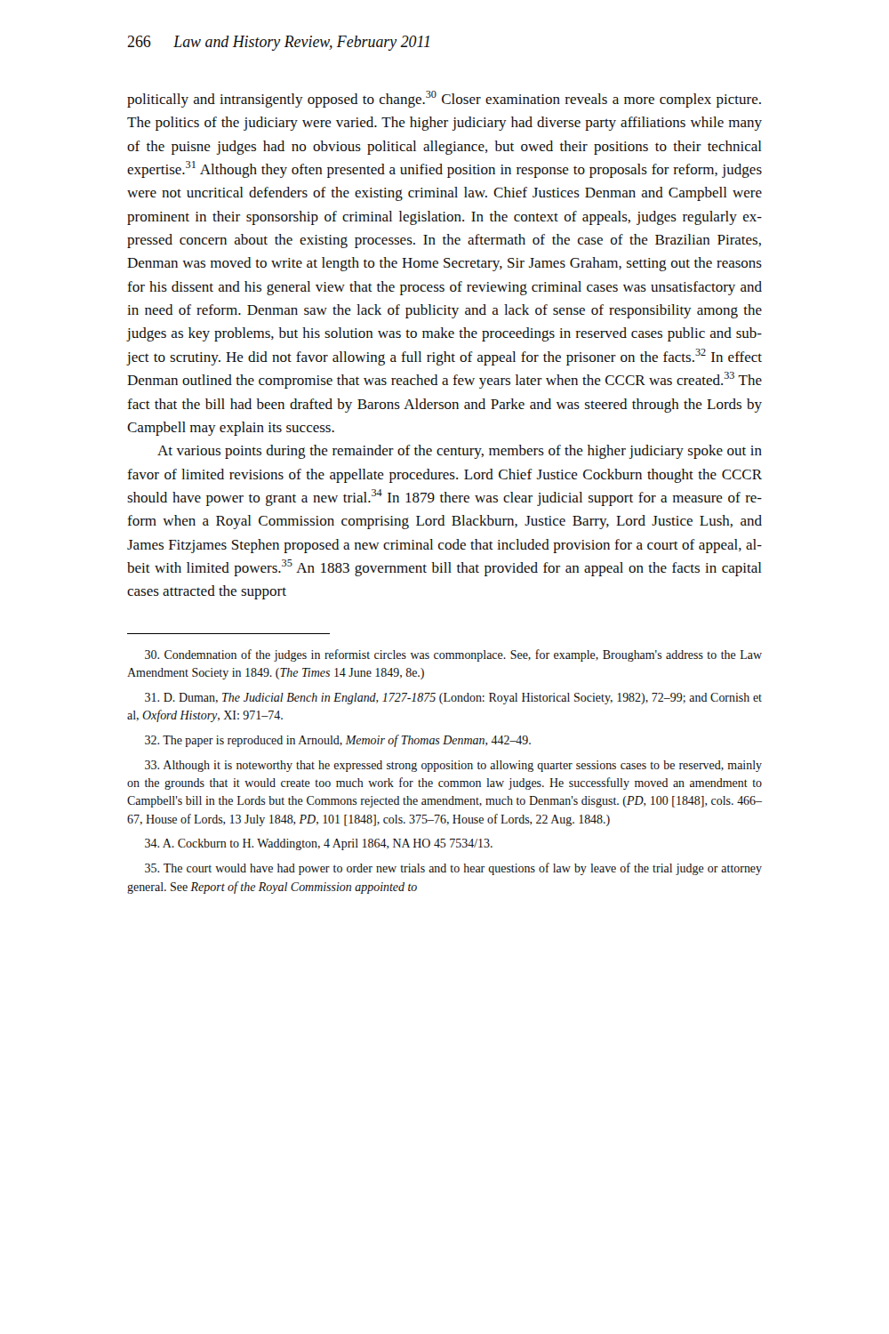266 Law and History Review, February 2011
politically and intransigently opposed to change.30 Closer examination reveals a more complex picture. The politics of the judiciary were varied. The higher judiciary had diverse party affiliations while many of the puisne judges had no obvious political allegiance, but owed their positions to their technical expertise.31 Although they often presented a unified position in response to proposals for reform, judges were not uncritical defenders of the existing criminal law. Chief Justices Denman and Campbell were prominent in their sponsorship of criminal legislation. In the context of appeals, judges regularly expressed concern about the existing processes. In the aftermath of the case of the Brazilian Pirates, Denman was moved to write at length to the Home Secretary, Sir James Graham, setting out the reasons for his dissent and his general view that the process of reviewing criminal cases was unsatisfactory and in need of reform. Denman saw the lack of publicity and a lack of sense of responsibility among the judges as key problems, but his solution was to make the proceedings in reserved cases public and subject to scrutiny. He did not favor allowing a full right of appeal for the prisoner on the facts.32 In effect Denman outlined the compromise that was reached a few years later when the CCCR was created.33 The fact that the bill had been drafted by Barons Alderson and Parke and was steered through the Lords by Campbell may explain its success.
At various points during the remainder of the century, members of the higher judiciary spoke out in favor of limited revisions of the appellate procedures. Lord Chief Justice Cockburn thought the CCCR should have power to grant a new trial.34 In 1879 there was clear judicial support for a measure of reform when a Royal Commission comprising Lord Blackburn, Justice Barry, Lord Justice Lush, and James Fitzjames Stephen proposed a new criminal code that included provision for a court of appeal, albeit with limited powers.35 An 1883 government bill that provided for an appeal on the facts in capital cases attracted the support
Condemnation of the judges in reformist circles was commonplace. See, for example, Brougham's address to the Law Amendment Society in 1849. (The Times 14 June 1849, 8e.)
D. Duman, The Judicial Bench in England, 1727-1875 (London: Royal Historical Society, 1982), 72–99; and Cornish et al, Oxford History, XI: 971–74.
The paper is reproduced in Arnould, Memoir of Thomas Denman, 442–49.
Although it is noteworthy that he expressed strong opposition to allowing quarter sessions cases to be reserved, mainly on the grounds that it would create too much work for the common law judges. He successfully moved an amendment to Campbell's bill in the Lords but the Commons rejected the amendment, much to Denman's disgust. (PD, 100 [1848], cols. 466–67, House of Lords, 13 July 1848, PD, 101 [1848], cols. 375–76, House of Lords, 22 Aug. 1848.)
A. Cockburn to H. Waddington, 4 April 1864, NA HO 45 7534/13.
The court would have had power to order new trials and to hear questions of law by leave of the trial judge or attorney general. See Report of the Royal Commission appointed to